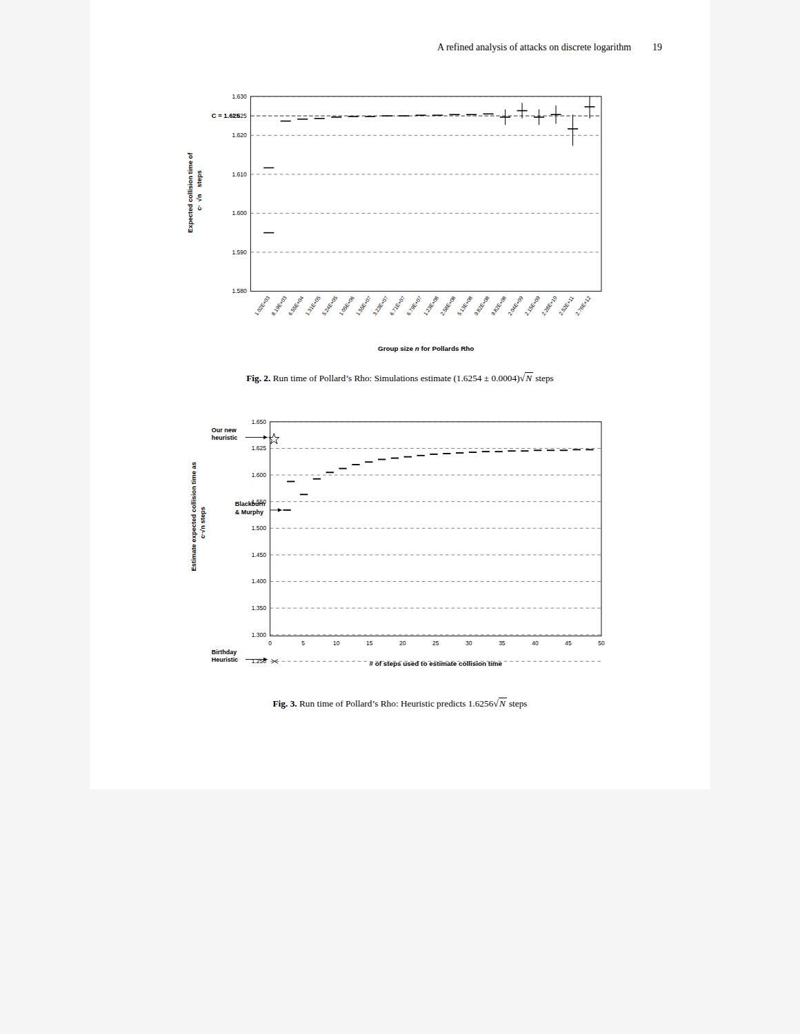A refined analysis of attacks on discrete logarithm19
1.630 1.625 1.620 1.610 1.600 1.590 1.580 C = 1.625 Expected collision time of c· √n steps 1.02E+03 8.19E+03 6.55E+04 1.31E+05 5.24E+05 1.05E+06 1.55E+07 3.23E+07 6.71E+07 6.79E+07 1.23E+08 2.58E+08 5.13E+08 9.82E+08 9.82E+08 2.04E+09 2.15E+09 2.28E+10 2.52E+11 2.76E+12 Group size n for Pollards Rho
Fig. 2. Run time of Pollard’s Rho: Simulations estimate (1.6254 ± 0.0004)√N steps
1.650 1.625 1.600 1.550 1.500 1.450 1.400 1.350 1.300 1.250 Estimate expected collision time as c·√n steps Our new heuristic Blackburn & Murphy Birthday Heuristic 0 5 10 15 20 25 30 35 40 45 50 # of steps used to estimate collision time
Fig. 3. Run time of Pollard’s Rho: Heuristic predicts 1.6256√N steps